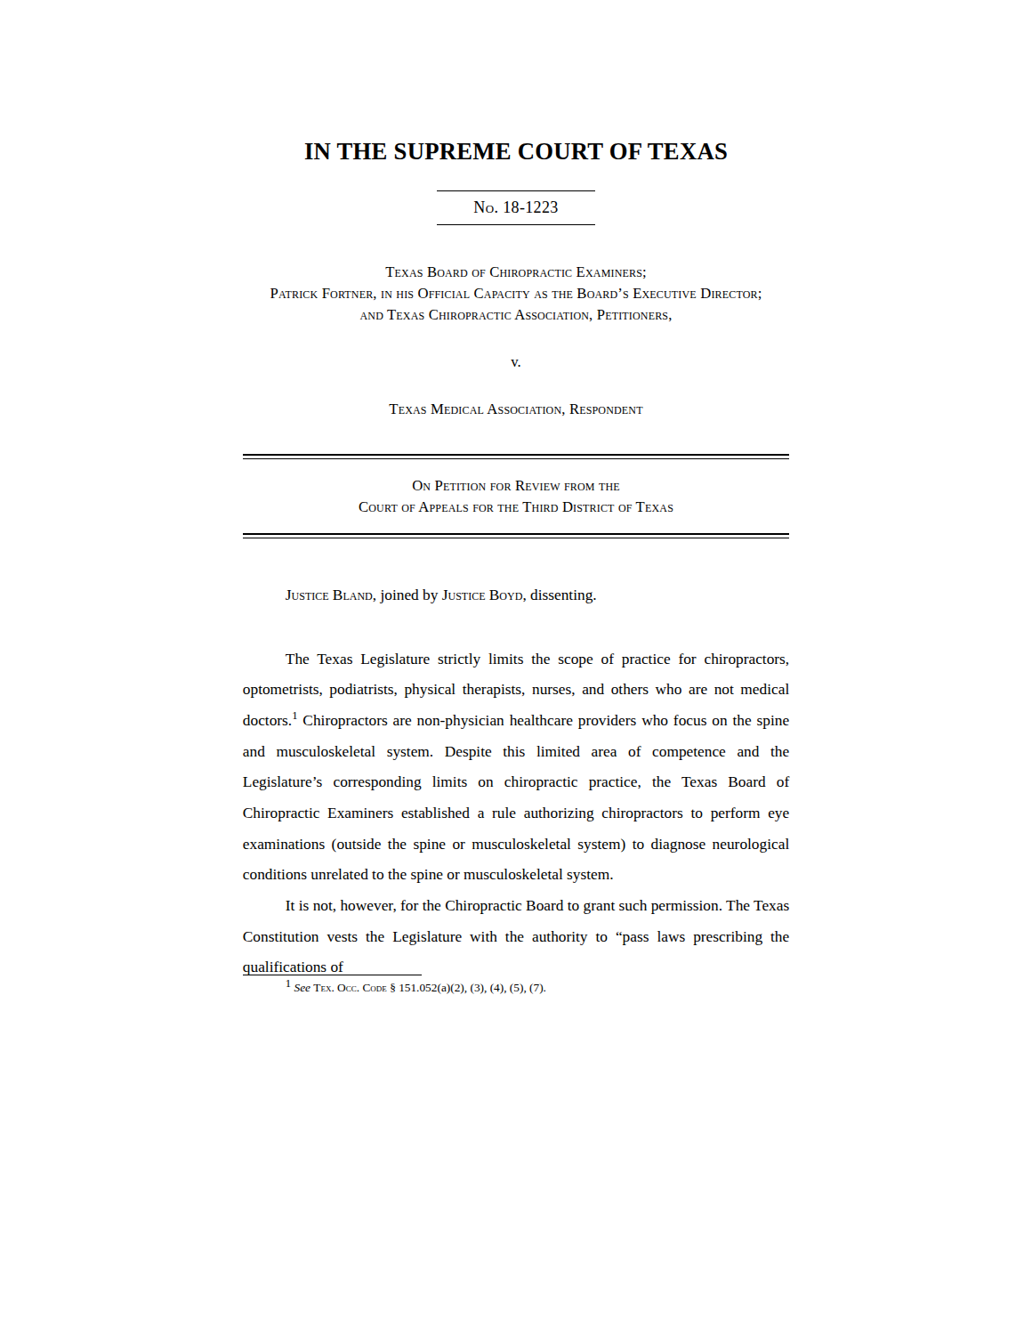IN THE SUPREME COURT OF TEXAS
No. 18-1223
Texas Board of Chiropractic Examiners;
Patrick Fortner, in his Official Capacity as the Board’s Executive Director;
and Texas Chiropractic Association, Petitioners, v. Texas Medical Association, Respondent
On Petition for Review from the
Court of Appeals for the Third District of Texas
Justice Bland, joined by Justice Boyd, dissenting.
The Texas Legislature strictly limits the scope of practice for chiropractors, optometrists, podiatrists, physical therapists, nurses, and others who are not medical doctors.1 Chiropractors are non-physician healthcare providers who focus on the spine and musculoskeletal system. Despite this limited area of competence and the Legislature’s corresponding limits on chiropractic practice, the Texas Board of Chiropractic Examiners established a rule authorizing chiropractors to perform eye examinations (outside the spine or musculoskeletal system) to diagnose neurological conditions unrelated to the spine or musculoskeletal system.
It is not, however, for the Chiropractic Board to grant such permission. The Texas Constitution vests the Legislature with the authority to “pass laws prescribing the qualifications of
1 See Tex. Occ. Code § 151.052(a)(2), (3), (4), (5), (7).